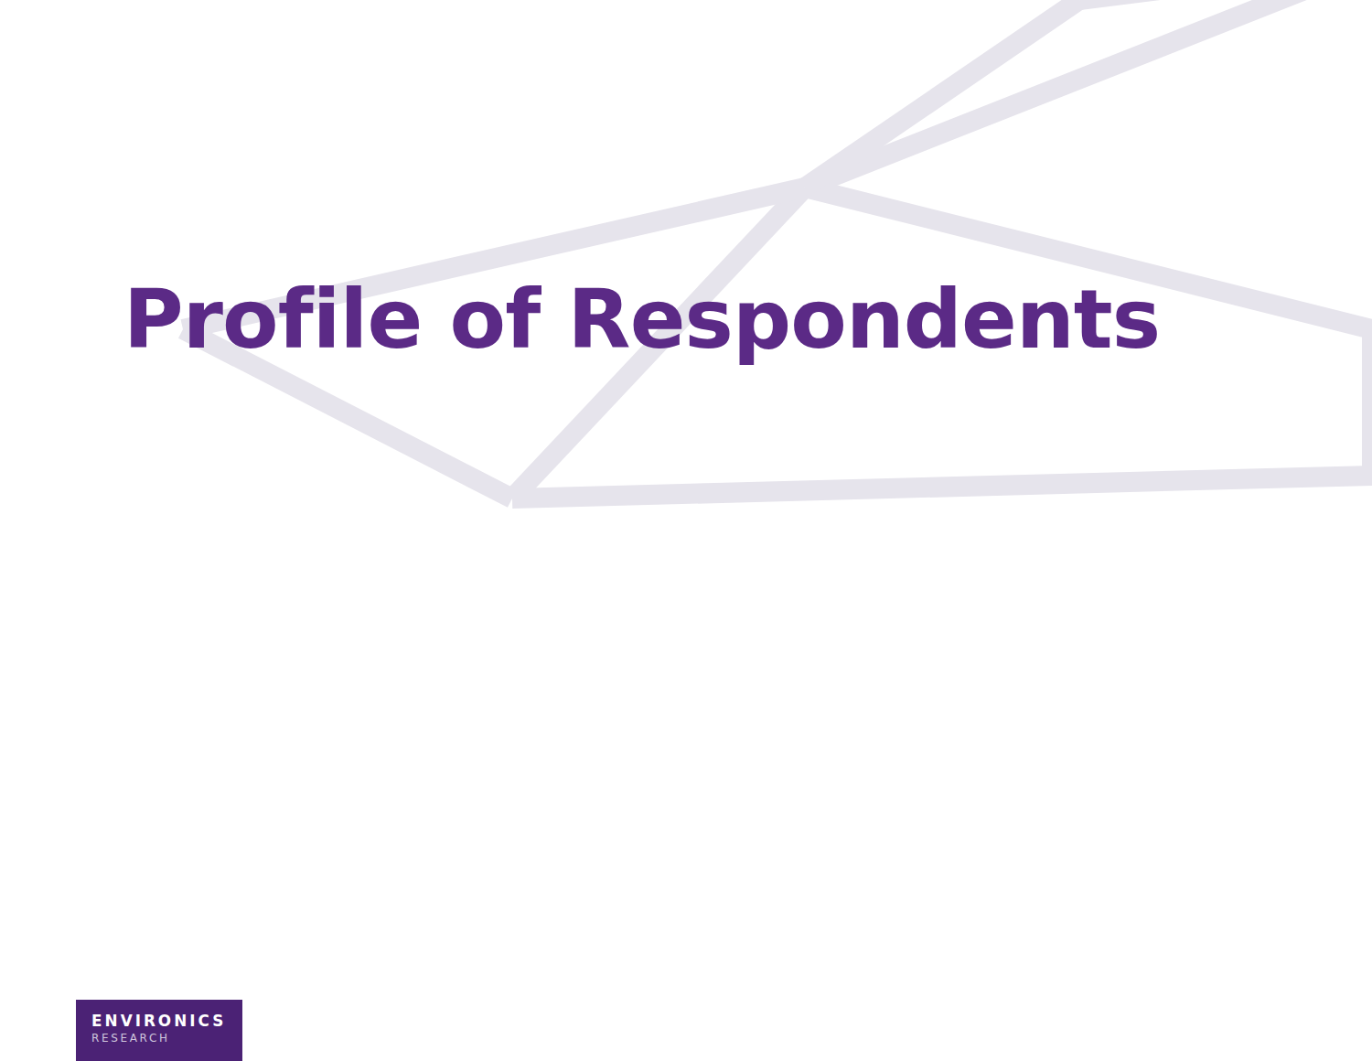Profile of Respondents
Environics
Research